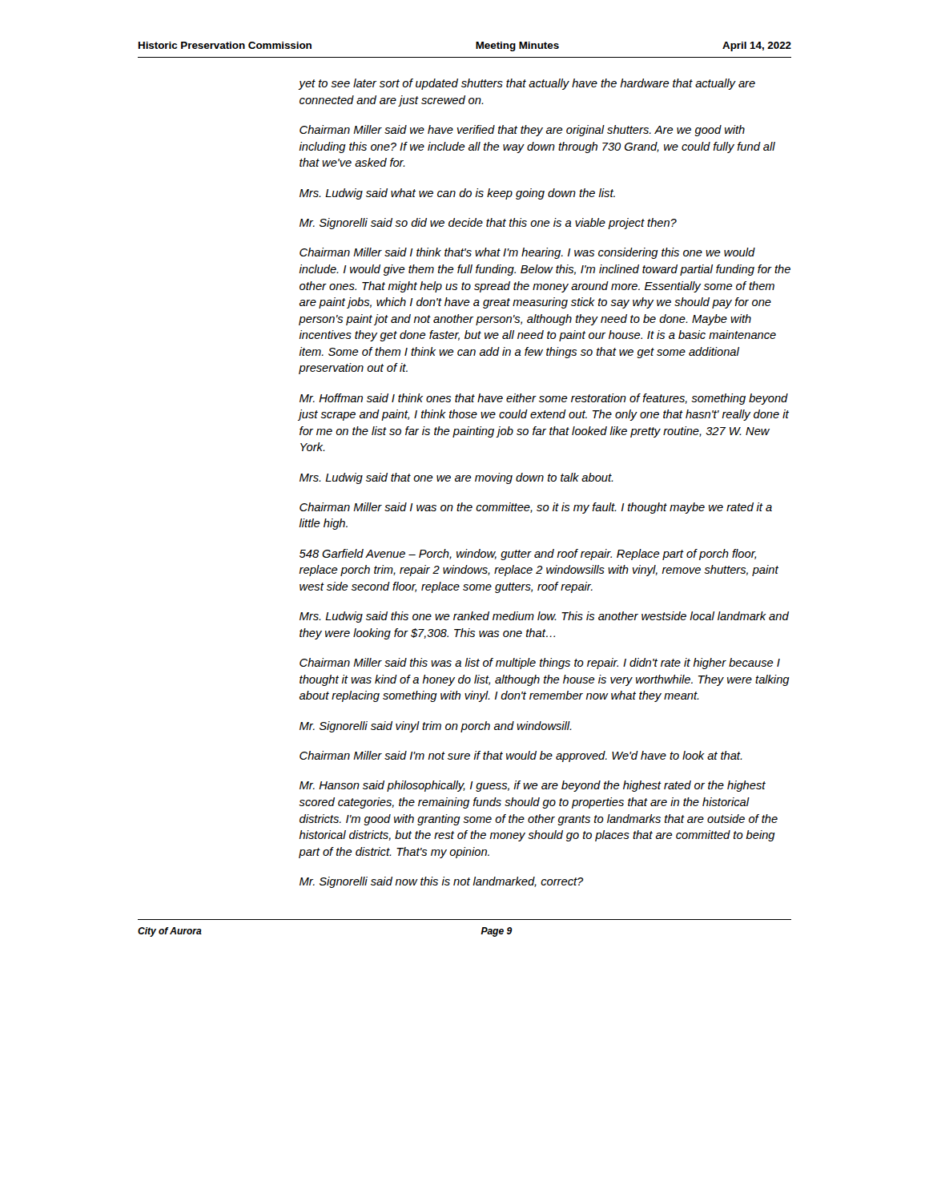Historic Preservation Commission
Meeting Minutes
April 14, 2022
yet to see later sort of updated shutters that actually have the hardware that actually are connected and are just screwed on.
Chairman Miller said we have verified that they are original shutters. Are we good with including this one? If we include all the way down through 730 Grand, we could fully fund all that we've asked for.
Mrs. Ludwig said what we can do is keep going down the list.
Mr. Signorelli said so did we decide that this one is a viable project then?
Chairman Miller said I think that's what I'm hearing. I was considering this one we would include. I would give them the full funding. Below this, I'm inclined toward partial funding for the other ones. That might help us to spread the money around more. Essentially some of them are paint jobs, which I don't have a great measuring stick to say why we should pay for one person's paint jot and not another person's, although they need to be done. Maybe with incentives they get done faster, but we all need to paint our house. It is a basic maintenance item. Some of them I think we can add in a few things so that we get some additional preservation out of it.
Mr. Hoffman said I think ones that have either some restoration of features, something beyond just scrape and paint, I think those we could extend out. The only one that hasn't' really done it for me on the list so far is the painting job so far that looked like pretty routine, 327 W. New York.
Mrs. Ludwig said that one we are moving down to talk about.
Chairman Miller said I was on the committee, so it is my fault. I thought maybe we rated it a little high.
548 Garfield Avenue – Porch, window, gutter and roof repair. Replace part of porch floor, replace porch trim, repair 2 windows, replace 2 windowsills with vinyl, remove shutters, paint west side second floor, replace some gutters, roof repair.
Mrs. Ludwig said this one we ranked medium low. This is another westside local landmark and they were looking for $7,308. This was one that…
Chairman Miller said this was a list of multiple things to repair. I didn't rate it higher because I thought it was kind of a honey do list, although the house is very worthwhile. They were talking about replacing something with vinyl. I don't remember now what they meant.
Mr. Signorelli said vinyl trim on porch and windowsill.
Chairman Miller said I'm not sure if that would be approved. We'd have to look at that.
Mr. Hanson said philosophically, I guess, if we are beyond the highest rated or the highest scored categories, the remaining funds should go to properties that are in the historical districts. I'm good with granting some of the other grants to landmarks that are outside of the historical districts, but the rest of the money should go to places that are committed to being part of the district. That's my opinion.
Mr. Signorelli said now this is not landmarked, correct?
City of Aurora
Page 9